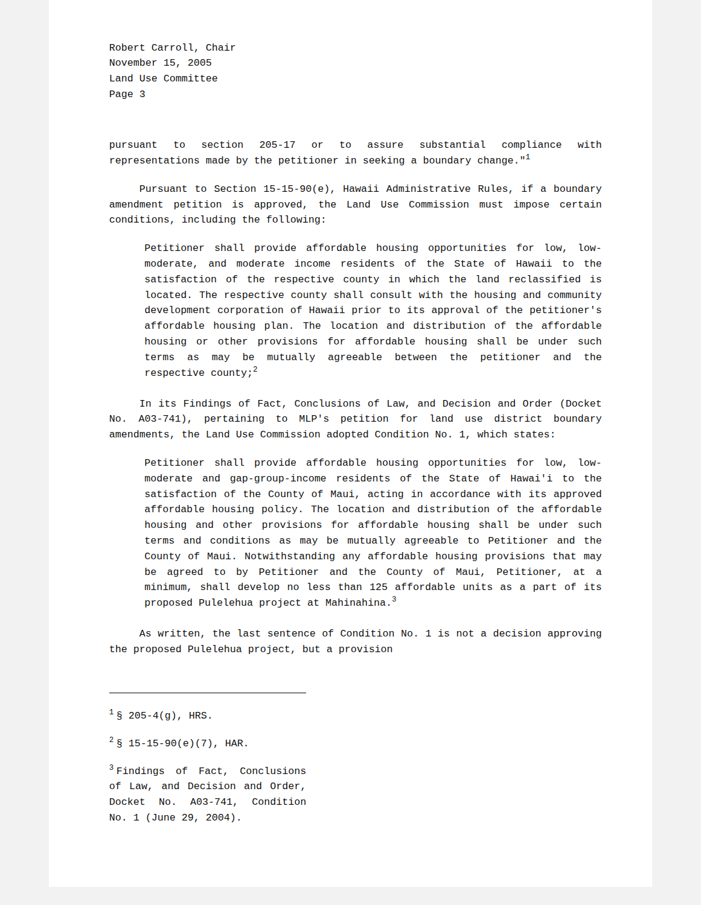Robert Carroll, Chair November 15, 2005 Land Use Committee Page 3
pursuant to section 205-17 or to assure substantial compliance with representations made by the petitioner in seeking a boundary change."1
Pursuant to Section 15-15-90(e), Hawaii Administrative Rules, if a boundary amendment petition is approved, the Land Use Commission must impose certain conditions, including the following:
Petitioner shall provide affordable housing opportunities for low, low-moderate, and moderate income residents of the State of Hawaii to the satisfaction of the respective county in which the land reclassified is located. The respective county shall consult with the housing and community development corporation of Hawaii prior to its approval of the petitioner's affordable housing plan. The location and distribution of the affordable housing or other provisions for affordable housing shall be under such terms as may be mutually agreeable between the petitioner and the respective county;2
In its Findings of Fact, Conclusions of Law, and Decision and Order (Docket No. A03-741), pertaining to MLP's petition for land use district boundary amendments, the Land Use Commission adopted Condition No. 1, which states:
Petitioner shall provide affordable housing opportunities for low, low-moderate and gap-group-income residents of the State of Hawai'i to the satisfaction of the County of Maui, acting in accordance with its approved affordable housing policy. The location and distribution of the affordable housing and other provisions for affordable housing shall be under such terms and conditions as may be mutually agreeable to Petitioner and the County of Maui. Notwithstanding any affordable housing provisions that may be agreed to by Petitioner and the County of Maui, Petitioner, at a minimum, shall develop no less than 125 affordable units as a part of its proposed Pulelehua project at Mahinahina.3
As written, the last sentence of Condition No. 1 is not a decision approving the proposed Pulelehua project, but a provision
1§ 205-4(g), HRS.
2§ 15-15-90(e)(7), HAR.
3 Findings of Fact, Conclusions of Law, and Decision and Order, Docket No. A03-741, Condition No. 1 (June 29, 2004).